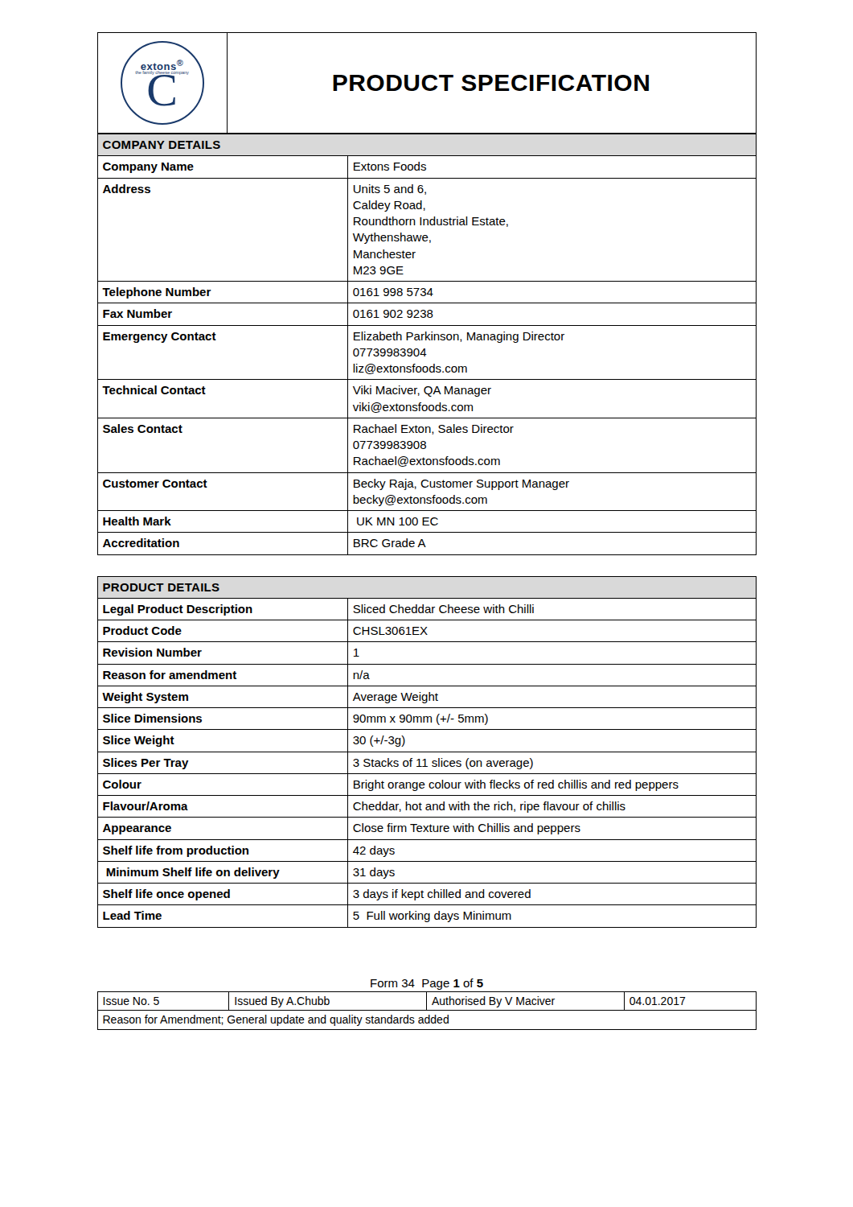| extons ® the family cheese company C | PRODUCT SPECIFICATION |
| COMPANY DETAILS |
| Company Name | Extons Foods |
| Address | Units 5 and 6, Caldey Road, Roundthorn Industrial Estate, Wythenshawe, Manchester M23 9GE |
| Telephone Number | 0161 998 5734 |
| Fax Number | 0161 902 9238 |
| Emergency Contact | Elizabeth Parkinson, Managing Director 07739983904 liz@extonsfoods.com |
| Technical Contact | Viki Maciver, QA Manager viki@extonsfoods.com |
| Sales Contact | Rachael Exton, Sales Director 07739983908 Rachael@extonsfoods.com |
| Customer Contact | Becky Raja, Customer Support Manager becky@extonsfoods.com |
| Health Mark | UK MN 100 EC |
| Accreditation | BRC Grade A |
| PRODUCT DETAILS |
| Legal Product Description | Sliced Cheddar Cheese with Chilli |
| Product Code | CHSL3061EX |
| Revision Number | 1 |
| Reason for amendment | n/a |
| Weight System | Average Weight |
| Slice Dimensions | 90mm x 90mm (+/- 5mm) |
| Slice Weight | 30 (+/-3g) |
| Slices Per Tray | 3 Stacks of 11 slices (on average) |
| Colour | Bright orange colour with flecks of red chillis and red peppers |
| Flavour/Aroma | Cheddar, hot and with the rich, ripe flavour of chillis |
| Appearance | Close firm Texture with Chillis and peppers |
| Shelf life from production | 42 days |
| Minimum Shelf life on delivery | 31 days |
| Shelf life once opened | 3 days if kept chilled and covered |
| Lead Time | 5 Full working days Minimum |
Form 34 Page 1 of 5
| Issue No. 5 | Issued By A.Chubb | Authorised By V Maciver | 04.01.2017 |
| Reason for Amendment; General update and quality standards added |